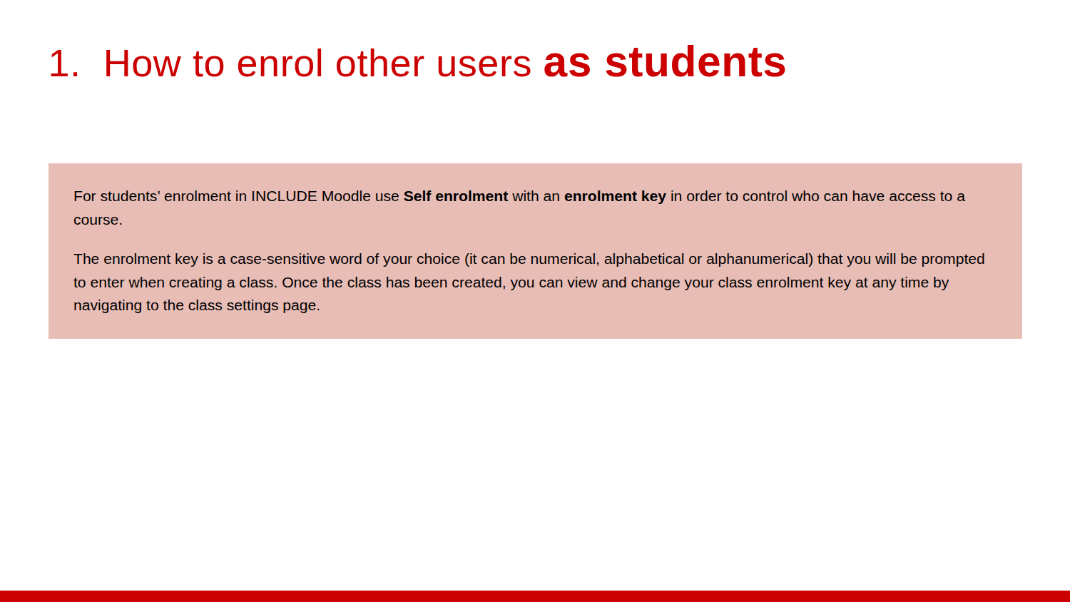1. How to enrol other users as students
For students’ enrolment in INCLUDE Moodle use Self enrolment with an enrolment key in order to control who can have access to a course.
The enrolment key is a case-sensitive word of your choice (it can be numerical, alphabetical or alphanumerical) that you will be prompted to enter when creating a class. Once the class has been created, you can view and change your class enrolment key at any time by navigating to the class settings page.